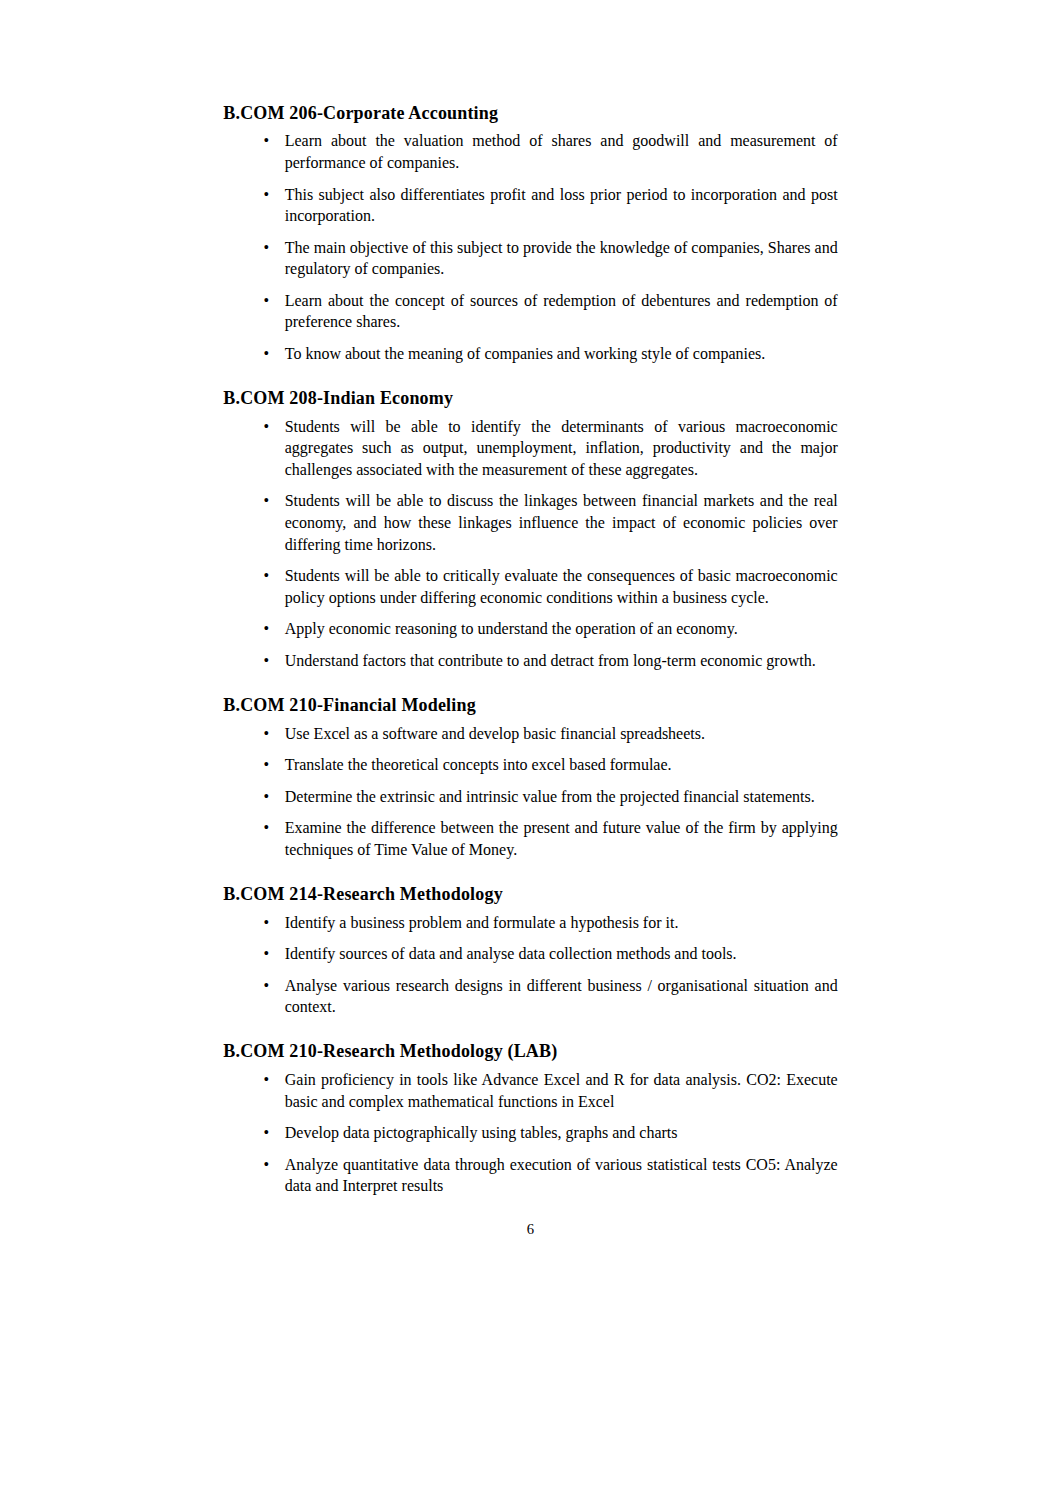B.COM 206-Corporate Accounting
Learn about the valuation method of shares and goodwill and measurement of performance of companies.
This subject also differentiates profit and loss prior period to incorporation and post incorporation.
The main objective of this subject to provide the knowledge of companies, Shares and regulatory of companies.
Learn about the concept of sources of redemption of debentures and redemption of preference shares.
To know about the meaning of companies and working style of companies.
B.COM 208-Indian Economy
Students will be able to identify the determinants of various macroeconomic aggregates such as output, unemployment, inflation, productivity and the major challenges associated with the measurement of these aggregates.
Students will be able to discuss the linkages between financial markets and the real economy, and how these linkages influence the impact of economic policies over differing time horizons.
Students will be able to critically evaluate the consequences of basic macroeconomic policy options under differing economic conditions within a business cycle.
Apply economic reasoning to understand the operation of an economy.
Understand factors that contribute to and detract from long-term economic growth.
B.COM 210-Financial Modeling
Use Excel as a software and develop basic financial spreadsheets.
Translate the theoretical concepts into excel based formulae.
Determine the extrinsic and intrinsic value from the projected financial statements.
Examine the difference between the present and future value of the firm by applying techniques of Time Value of Money.
B.COM 214-Research Methodology
Identify a business problem and formulate a hypothesis for it.
Identify sources of data and analyse data collection methods and tools.
Analyse various research designs in different business / organisational situation and context.
B.COM 210-Research Methodology (LAB)
Gain proficiency in tools like Advance Excel and R for data analysis. CO2: Execute basic and complex mathematical functions in Excel
Develop data pictographically using tables, graphs and charts
Analyze quantitative data through execution of various statistical tests CO5: Analyze data and Interpret results
6